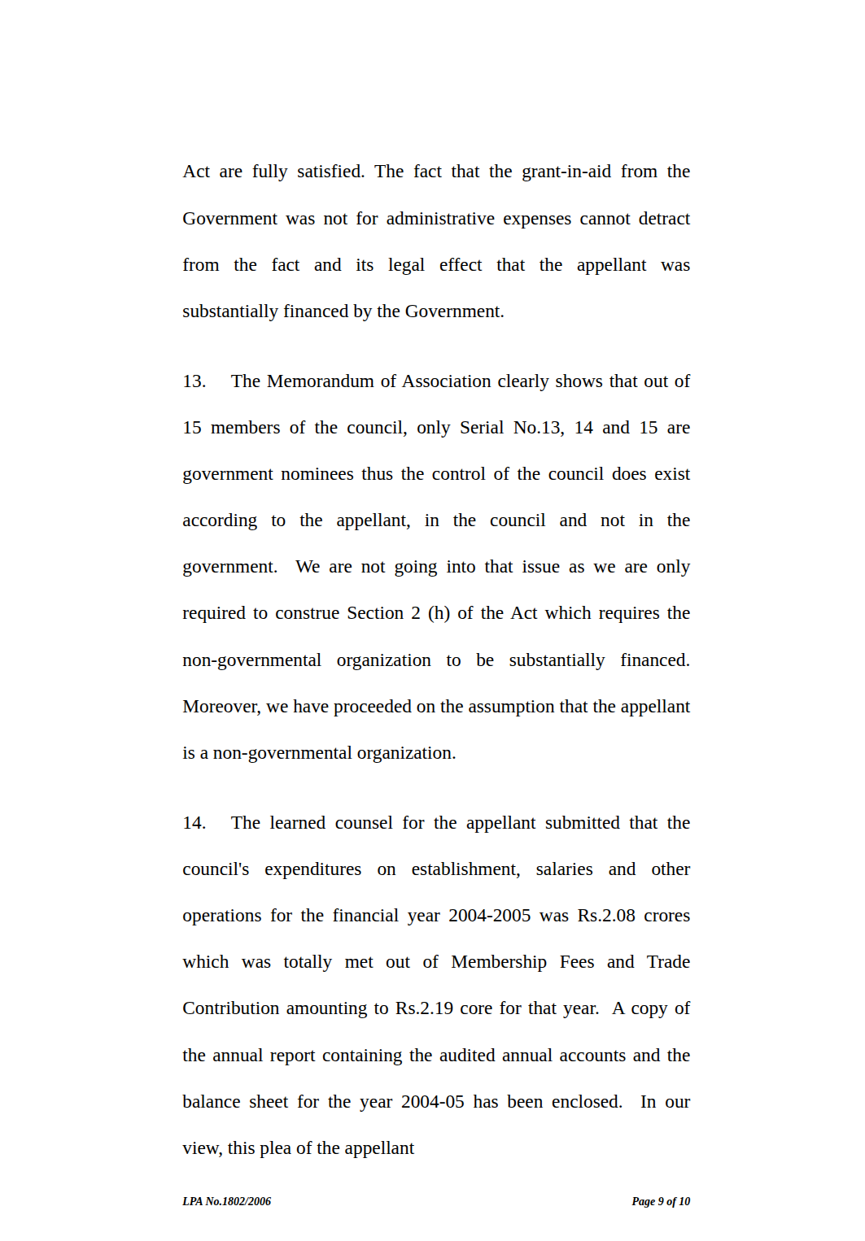Act are fully satisfied. The fact that the grant-in-aid from the Government was not for administrative expenses cannot detract from the fact and its legal effect that the appellant was substantially financed by the Government.
13. The Memorandum of Association clearly shows that out of 15 members of the council, only Serial No.13, 14 and 15 are government nominees thus the control of the council does exist according to the appellant, in the council and not in the government. We are not going into that issue as we are only required to construe Section 2 (h) of the Act which requires the non-governmental organization to be substantially financed. Moreover, we have proceeded on the assumption that the appellant is a non-governmental organization.
14. The learned counsel for the appellant submitted that the council's expenditures on establishment, salaries and other operations for the financial year 2004-2005 was Rs.2.08 crores which was totally met out of Membership Fees and Trade Contribution amounting to Rs.2.19 core for that year. A copy of the annual report containing the audited annual accounts and the balance sheet for the year 2004-05 has been enclosed. In our view, this plea of the appellant
LPA No.1802/2006 Page 9 of 10